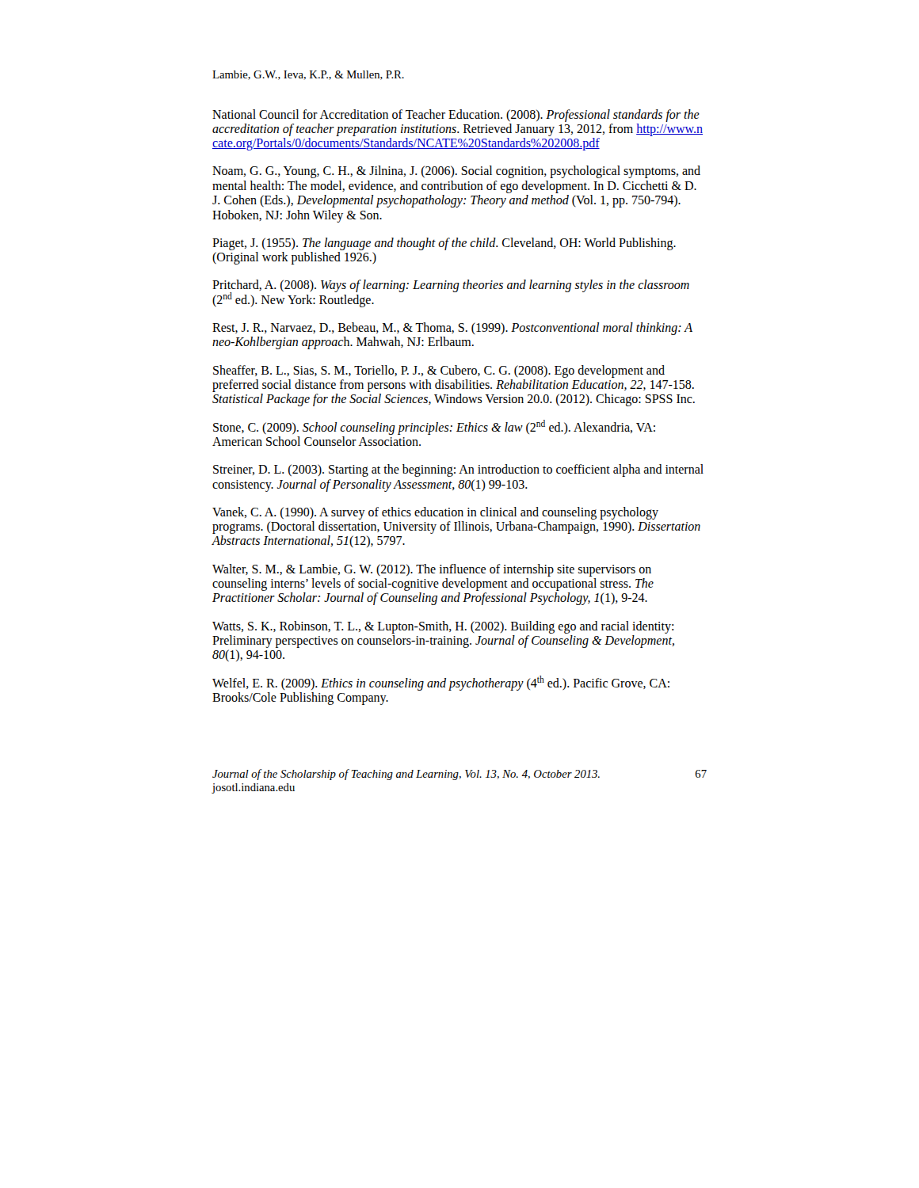Lambie, G.W., Ieva, K.P., & Mullen, P.R.
National Council for Accreditation of Teacher Education. (2008). Professional standards for the accreditation of teacher preparation institutions. Retrieved January 13, 2012, from http://www.ncate.org/Portals/0/documents/Standards/NCATE%20Standards%202008.pdf
Noam, G. G., Young, C. H., & Jilnina, J. (2006). Social cognition, psychological symptoms, and mental health: The model, evidence, and contribution of ego development. In D. Cicchetti & D. J. Cohen (Eds.), Developmental psychopathology: Theory and method (Vol. 1, pp. 750-794). Hoboken, NJ: John Wiley & Son.
Piaget, J. (1955). The language and thought of the child. Cleveland, OH: World Publishing. (Original work published 1926.)
Pritchard, A. (2008). Ways of learning: Learning theories and learning styles in the classroom (2nd ed.). New York: Routledge.
Rest, J. R., Narvaez, D., Bebeau, M., & Thoma, S. (1999). Postconventional moral thinking: A neo-Kohlbergian approach. Mahwah, NJ: Erlbaum.
Sheaffer, B. L., Sias, S. M., Toriello, P. J., & Cubero, C. G. (2008). Ego development and preferred social distance from persons with disabilities. Rehabilitation Education, 22, 147-158. Statistical Package for the Social Sciences, Windows Version 20.0. (2012). Chicago: SPSS Inc.
Stone, C. (2009). School counseling principles: Ethics & law (2nd ed.). Alexandria, VA: American School Counselor Association.
Streiner, D. L. (2003). Starting at the beginning: An introduction to coefficient alpha and internal consistency. Journal of Personality Assessment, 80(1) 99-103.
Vanek, C. A. (1990). A survey of ethics education in clinical and counseling psychology programs. (Doctoral dissertation, University of Illinois, Urbana-Champaign, 1990). Dissertation Abstracts International, 51(12), 5797.
Walter, S. M., & Lambie, G. W. (2012). The influence of internship site supervisors on counseling interns’ levels of social-cognitive development and occupational stress. The Practitioner Scholar: Journal of Counseling and Professional Psychology, 1(1), 9-24.
Watts, S. K., Robinson, T. L., & Lupton-Smith, H. (2002). Building ego and racial identity: Preliminary perspectives on counselors-in-training. Journal of Counseling & Development, 80(1), 94-100.
Welfel, E. R. (2009). Ethics in counseling and psychotherapy (4th ed.). Pacific Grove, CA: Brooks/Cole Publishing Company.
Journal of the Scholarship of Teaching and Learning, Vol. 13, No. 4, October 2013. 67
josotl.indiana.edu